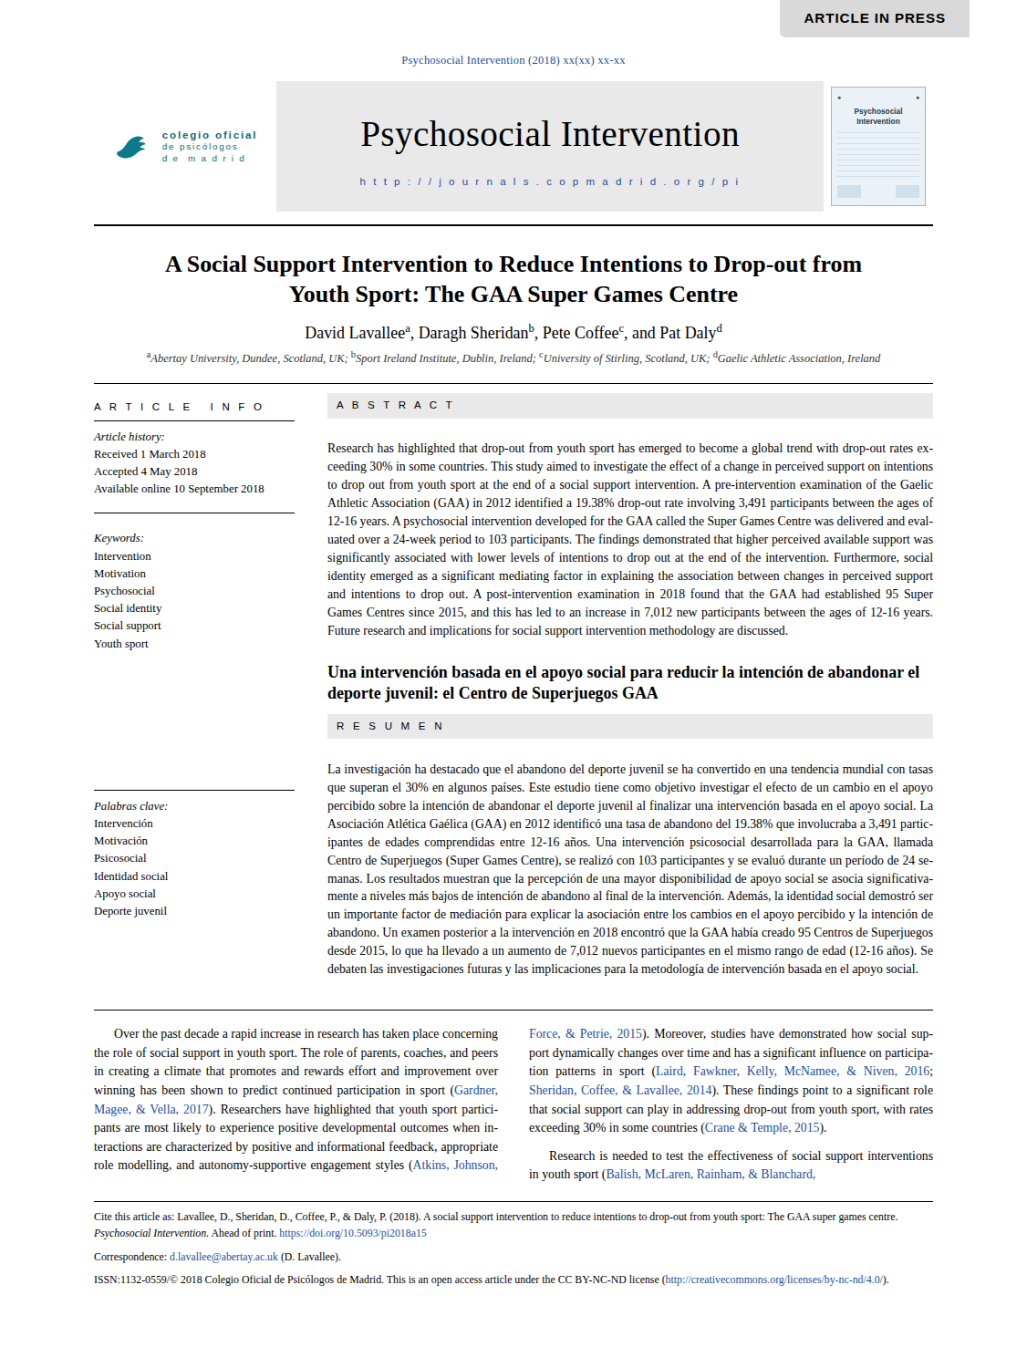ARTICLE IN PRESS
Psychosocial Intervention (2018) xx(xx) xx-xx
Colegio Oficial de Psicólogos
d e M a d r i d
Psychosocial Intervention
h t t p : / / j o u r n a l s . c o p m a d r i d . o r g / p i
● ●
Psychosocial Intervention
A Social Support Intervention to Reduce Intentions to Drop-out from
Youth Sport: The GAA Super Games Centre
David Lavalleea, Daragh Sheridanb, Pete Coffeec, and Pat Dalyd
aAbertay University, Dundee, Scotland, UK; bSport Ireland Institute, Dublin, Ireland; cUniversity of Stirling, Scotland, UK; dGaelic Athletic Association, Ireland
A R T I C L E I N F O
Article history:
Received 1 March 2018
Accepted 4 May 2018
Available online 10 September 2018
Keywords:
Intervention
Motivation
Psychosocial
Social identity
Social support
Youth sport
Palabras clave:
Intervención
Motivación
Psicosocial
Identidad social
Apoyo social
Deporte juvenil
A B S T R A C T
Research has highlighted that drop-out from youth sport has emerged to become a global trend with drop-out rates exceeding 30% in some countries. This study aimed to investigate the effect of a change in perceived support on intentions to drop out from youth sport at the end of a social support intervention. A pre-intervention examination of the Gaelic Athletic Association (GAA) in 2012 identified a 19.38% drop-out rate involving 3,491 participants between the ages of 12-16 years. A psychosocial intervention developed for the GAA called the Super Games Centre was delivered and evaluated over a 24-week period to 103 participants. The findings demonstrated that higher perceived available support was significantly associated with lower levels of intentions to drop out at the end of the intervention. Furthermore, social identity emerged as a significant mediating factor in explaining the association between changes in perceived support and intentions to drop out. A post-intervention examination in 2018 found that the GAA had established 95 Super Games Centres since 2015, and this has led to an increase in 7,012 new participants between the ages of 12-16 years. Future research and implications for social support intervention methodology are discussed.
Una intervención basada en el apoyo social para reducir la intención de abandonar el deporte juvenil: el Centro de Superjuegos GAA
R E S U M E N
La investigación ha destacado que el abandono del deporte juvenil se ha convertido en una tendencia mundial con tasas que superan el 30% en algunos países. Este estudio tiene como objetivo investigar el efecto de un cambio en el apoyo percibido sobre la intención de abandonar el deporte juvenil al finalizar una intervención basada en el apoyo social. La Asociación Atlética Gaélica (GAA) en 2012 identificó una tasa de abandono del 19.38% que involucraba a 3,491 participantes de edades comprendidas entre 12-16 años. Una intervención psicosocial desarrollada para la GAA, llamada Centro de Superjuegos (Super Games Centre), se realizó con 103 participantes y se evaluó durante un período de 24 semanas. Los resultados muestran que la percepción de una mayor disponibilidad de apoyo social se asocia significativamente a niveles más bajos de intención de abandono al final de la intervención. Además, la identidad social demostró ser un importante factor de mediación para explicar la asociación entre los cambios en el apoyo percibido y la intención de abandono. Un examen posterior a la intervención en 2018 encontró que la GAA había creado 95 Centros de Superjuegos desde 2015, lo que ha llevado a un aumento de 7,012 nuevos participantes en el mismo rango de edad (12-16 años). Se debaten las investigaciones futuras y las implicaciones para la metodología de intervención basada en el apoyo social.
Over the past decade a rapid increase in research has taken place concerning the role of social support in youth sport. The role of parents, coaches, and peers in creating a climate that promotes and rewards effort and improvement over winning has been shown to predict continued participation in sport (Gardner, Magee, & Vella, 2017). Researchers have highlighted that youth sport participants are most likely to experience positive developmental outcomes when interactions are characterized by positive and informational feedback, appropriate role modelling, and autonomy-supportive engagement styles (Atkins, Johnson, Force, & Petrie, 2015). Moreover, studies have demonstrated how social support dynamically changes over time and has a significant influence on participation patterns in sport (Laird, Fawkner, Kelly, McNamee, & Niven, 2016; Sheridan, Coffee, & Lavallee, 2014). These findings point to a significant role that social support can play in addressing drop-out from youth sport, with rates exceeding 30% in some countries (Crane & Temple, 2015).
Research is needed to test the effectiveness of social support interventions in youth sport (Balish, McLaren, Rainham, & Blanchard,
Cite this article as: Lavallee, D., Sheridan, D., Coffee, P., & Daly, P. (2018). A social support intervention to reduce intentions to drop-out from youth sport: The GAA super games centre. Psychosocial Intervention. Ahead of print. https://doi.org/10.5093/pi2018a15
Correspondence: d.lavallee@abertay.ac.uk (D. Lavallee).
ISSN:1132-0559/© 2018 Colegio Oficial de Psicólogos de Madrid. This is an open access article under the CC BY-NC-ND license (http://creativecommons.org/licenses/by-nc-nd/4.0/).